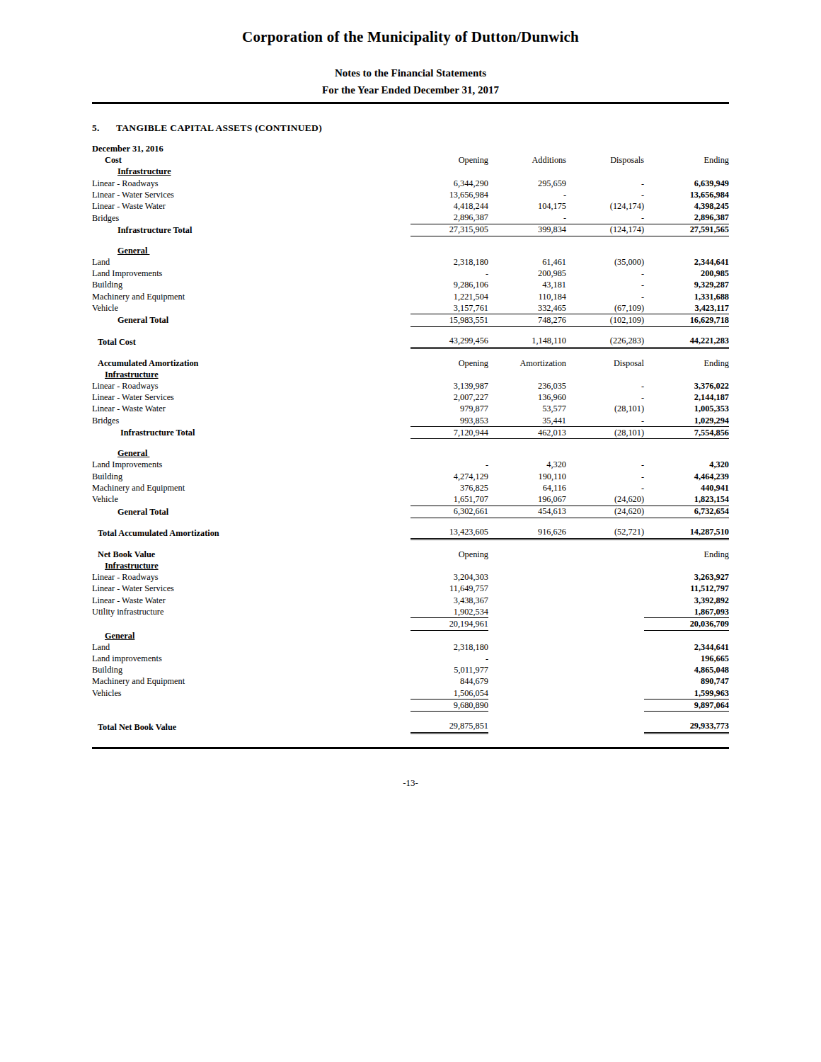Corporation of the Municipality of Dutton/Dunwich
Notes to the Financial Statements
For the Year Ended December 31, 2017
5. TANGIBLE CAPITAL ASSETS (CONTINUED)
| December 31, 2016 |
| Cost | Opening | Additions | Disposals | Ending |
| Infrastructure | | | | |
| Linear - Roadways | 6,344,290 | 295,659 | - | 6,639,949 |
| Linear - Water Services | 13,656,984 | - | - | 13,656,984 |
| Linear - Waste Water | 4,418,244 | 104,175 | (124,174) | 4,398,245 |
| Bridges | 2,896,387 | - | - | 2,896,387 |
| Infrastructure Total | 27,315,905 | 399,834 | (124,174) | 27,591,565 |
| General | | | | |
| Land | 2,318,180 | 61,461 | (35,000) | 2,344,641 |
| Land Improvements | - | 200,985 | - | 200,985 |
| Building | 9,286,106 | 43,181 | - | 9,329,287 |
| Machinery and Equipment | 1,221,504 | 110,184 | - | 1,331,688 |
| Vehicle | 3,157,761 | 332,465 | (67,109) | 3,423,117 |
| General Total | 15,983,551 | 748,276 | (102,109) | 16,629,718 |
| Total Cost | 43,299,456 | 1,148,110 | (226,283) | 44,221,283 |
| Accumulated Amortization | Opening | Amortization | Disposal | Ending |
| Infrastructure | | | | |
| Linear - Roadways | 3,139,987 | 236,035 | - | 3,376,022 |
| Linear - Water Services | 2,007,227 | 136,960 | - | 2,144,187 |
| Linear - Waste Water | 979,877 | 53,577 | (28,101) | 1,005,353 |
| Bridges | 993,853 | 35,441 | - | 1,029,294 |
| Infrastructure Total | 7,120,944 | 462,013 | (28,101) | 7,554,856 |
| General | | | | |
| Land Improvements | - | 4,320 | - | 4,320 |
| Building | 4,274,129 | 190,110 | - | 4,464,239 |
| Machinery and Equipment | 376,825 | 64,116 | - | 440,941 |
| Vehicle | 1,651,707 | 196,067 | (24,620) | 1,823,154 |
| General Total | 6,302,661 | 454,613 | (24,620) | 6,732,654 |
| Total Accumulated Amortization | 13,423,605 | 916,626 | (52,721) | 14,287,510 |
| Net Book Value | Opening | | | Ending |
| Infrastructure | | | | |
| Linear - Roadways | 3,204,303 | | | 3,263,927 |
| Linear - Water Services | 11,649,757 | | | 11,512,797 |
| Linear - Waste Water | 3,438,367 | | | 3,392,892 |
| Utility infrastructure | 1,902,534 | | | 1,867,093 |
| | 20,194,961 | | | 20,036,709 |
| General | | | | |
| Land | 2,318,180 | | | 2,344,641 |
| Land improvements | - | | | 196,665 |
| Building | 5,011,977 | | | 4,865,048 |
| Machinery and Equipment | 844,679 | | | 890,747 |
| Vehicles | 1,506,054 | | | 1,599,963 |
| | 9,680,890 | | | 9,897,064 |
| Total Net Book Value | 29,875,851 | | | 29,933,773 |
-13-